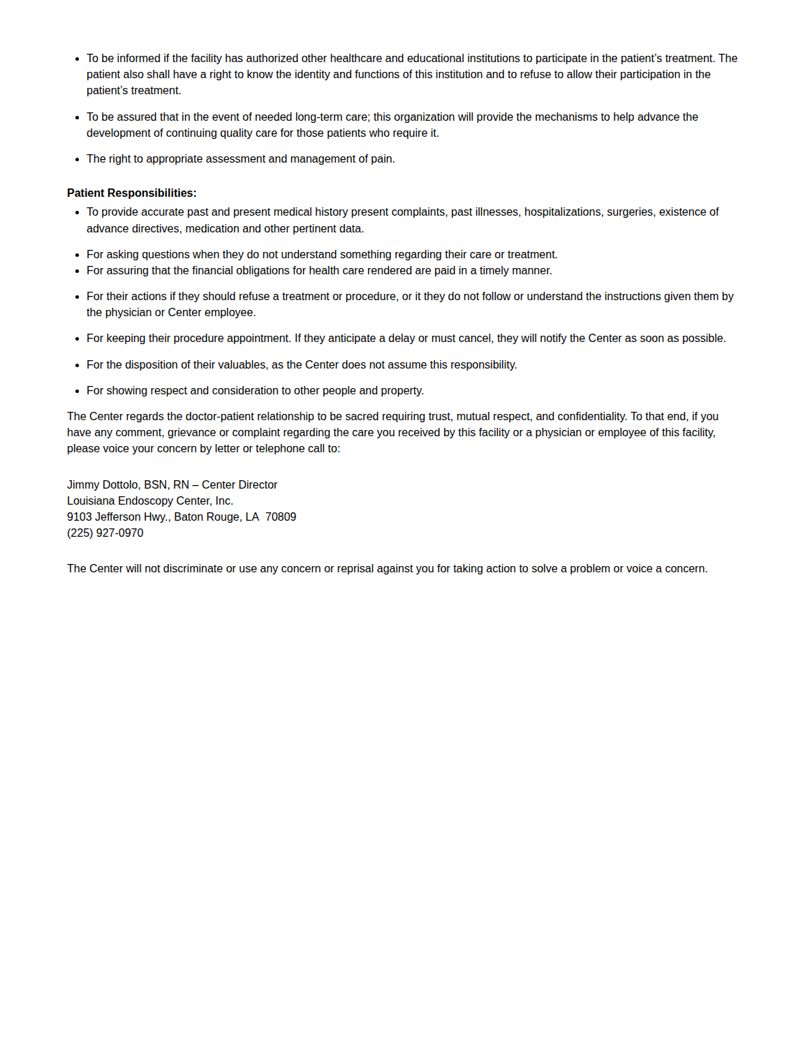To be informed if the facility has authorized other healthcare and educational institutions to participate in the patient’s treatment. The patient also shall have a right to know the identity and functions of this institution and to refuse to allow their participation in the patient’s treatment.
To be assured that in the event of needed long-term care; this organization will provide the mechanisms to help advance the development of continuing quality care for those patients who require it.
The right to appropriate assessment and management of pain.
Patient Responsibilities:
To provide accurate past and present medical history present complaints, past illnesses, hospitalizations, surgeries, existence of advance directives, medication and other pertinent data.
For asking questions when they do not understand something regarding their care or treatment.
For assuring that the financial obligations for health care rendered are paid in a timely manner.
For their actions if they should refuse a treatment or procedure, or it they do not follow or understand the instructions given them by the physician or Center employee.
For keeping their procedure appointment. If they anticipate a delay or must cancel, they will notify the Center as soon as possible.
For the disposition of their valuables, as the Center does not assume this responsibility.
For showing respect and consideration to other people and property.
The Center regards the doctor-patient relationship to be sacred requiring trust, mutual respect, and confidentiality. To that end, if you have any comment, grievance or complaint regarding the care you received by this facility or a physician or employee of this facility, please voice your concern by letter or telephone call to:
Jimmy Dottolo, BSN, RN – Center Director
Louisiana Endoscopy Center, Inc.
9103 Jefferson Hwy., Baton Rouge, LA 70809
(225) 927-0970
The Center will not discriminate or use any concern or reprisal against you for taking action to solve a problem or voice a concern.